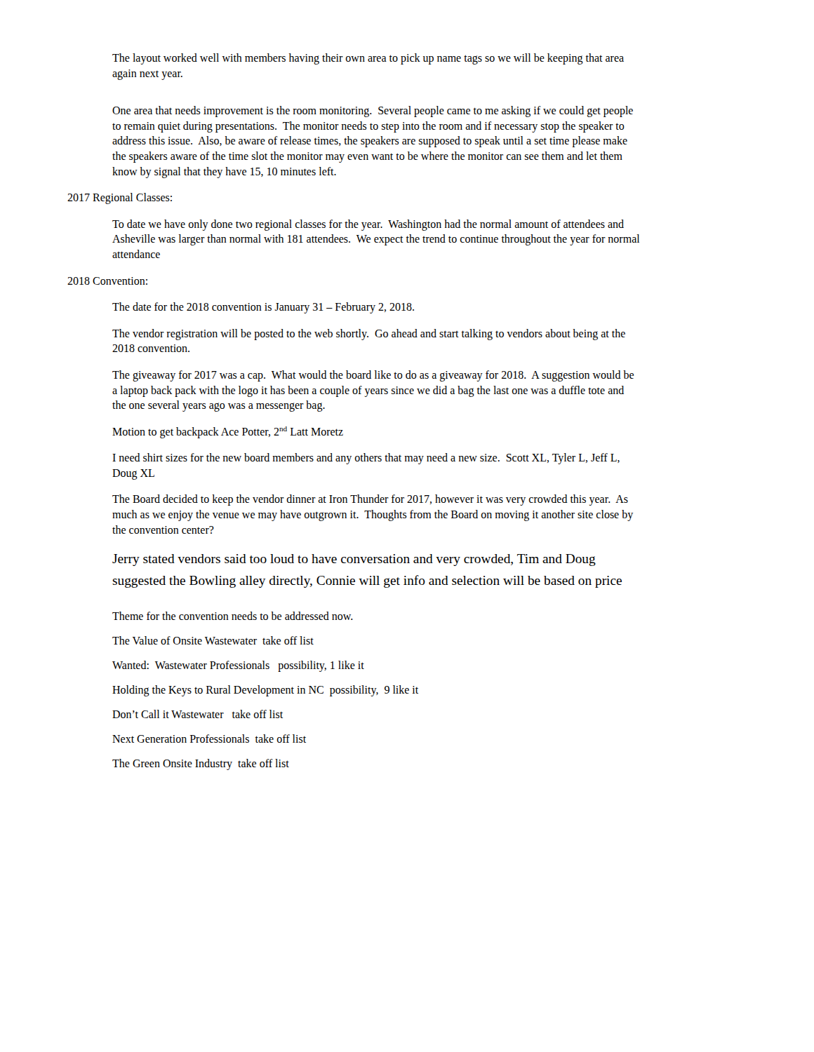The layout worked well with members having their own area to pick up name tags so we will be keeping that area again next year.
One area that needs improvement is the room monitoring. Several people came to me asking if we could get people to remain quiet during presentations. The monitor needs to step into the room and if necessary stop the speaker to address this issue. Also, be aware of release times, the speakers are supposed to speak until a set time please make the speakers aware of the time slot the monitor may even want to be where the monitor can see them and let them know by signal that they have 15, 10 minutes left.
2017 Regional Classes:
To date we have only done two regional classes for the year. Washington had the normal amount of attendees and Asheville was larger than normal with 181 attendees. We expect the trend to continue throughout the year for normal attendance
2018 Convention:
The date for the 2018 convention is January 31 – February 2, 2018.
The vendor registration will be posted to the web shortly. Go ahead and start talking to vendors about being at the 2018 convention.
The giveaway for 2017 was a cap. What would the board like to do as a giveaway for 2018. A suggestion would be a laptop back pack with the logo it has been a couple of years since we did a bag the last one was a duffle tote and the one several years ago was a messenger bag.
Motion to get backpack Ace Potter, 2nd Latt Moretz
I need shirt sizes for the new board members and any others that may need a new size. Scott XL, Tyler L, Jeff L, Doug XL
The Board decided to keep the vendor dinner at Iron Thunder for 2017, however it was very crowded this year. As much as we enjoy the venue we may have outgrown it. Thoughts from the Board on moving it another site close by the convention center?
Jerry stated vendors said too loud to have conversation and very crowded, Tim and Doug suggested the Bowling alley directly, Connie will get info and selection will be based on price
Theme for the convention needs to be addressed now.
The Value of Onsite Wastewater take off list
Wanted: Wastewater Professionals possibility, 1 like it
Holding the Keys to Rural Development in NC possibility, 9 like it
Don’t Call it Wastewater take off list
Next Generation Professionals take off list
The Green Onsite Industry take off list